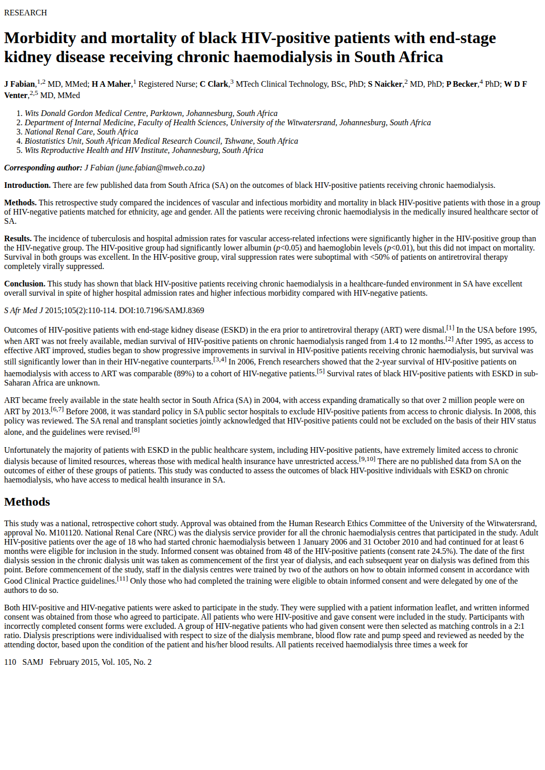RESEARCH
Morbidity and mortality of black HIV-positive patients with end-stage kidney disease receiving chronic haemodialysis in South Africa
J Fabian,1,2 MD, MMed; H A Maher,1 Registered Nurse; C Clark,3 MTech Clinical Technology, BSc, PhD; S Naicker,2 MD, PhD; P Becker,4 PhD; W D F Venter,2,5 MD, MMed
Wits Donald Gordon Medical Centre, Parktown, Johannesburg, South Africa
Department of Internal Medicine, Faculty of Health Sciences, University of the Witwatersrand, Johannesburg, South Africa
National Renal Care, South Africa
Biostatistics Unit, South African Medical Research Council, Tshwane, South Africa
Wits Reproductive Health and HIV Institute, Johannesburg, South Africa
Corresponding author: J Fabian (june.fabian@mweb.co.za)
Introduction. There are few published data from South Africa (SA) on the outcomes of black HIV-positive patients receiving chronic haemodialysis.
Methods. This retrospective study compared the incidences of vascular and infectious morbidity and mortality in black HIV-positive patients with those in a group of HIV-negative patients matched for ethnicity, age and gender. All the patients were receiving chronic haemodialysis in the medically insured healthcare sector of SA.
Results. The incidence of tuberculosis and hospital admission rates for vascular access-related infections were significantly higher in the HIV-positive group than the HIV-negative group. The HIV-positive group had significantly lower albumin (p<0.05) and haemoglobin levels (p<0.01), but this did not impact on mortality. Survival in both groups was excellent. In the HIV-positive group, viral suppression rates were suboptimal with <50% of patients on antiretroviral therapy completely virally suppressed.
Conclusion. This study has shown that black HIV-positive patients receiving chronic haemodialysis in a healthcare-funded environment in SA have excellent overall survival in spite of higher hospital admission rates and higher infectious morbidity compared with HIV-negative patients.
S Afr Med J 2015;105(2):110-114. DOI:10.7196/SAMJ.8369
Outcomes of HIV-positive patients with end-stage kidney disease (ESKD) in the era prior to antiretroviral therapy (ART) were dismal.[1] In the USA before 1995, when ART was not freely available, median survival of HIV-positive patients on chronic haemodialysis ranged from 1.4 to 12 months.[2] After 1995, as access to effective ART improved, studies began to show progressive improvements in survival in HIV-positive patients receiving chronic haemodialysis, but survival was still significantly lower than in their HIV-negative counterparts.[3,4] In 2006, French researchers showed that the 2-year survival of HIV-positive patients on haemodialysis with access to ART was comparable (89%) to a cohort of HIV-negative patients.[5] Survival rates of black HIV-positive patients with ESKD in sub-Saharan Africa are unknown.
ART became freely available in the state health sector in South Africa (SA) in 2004, with access expanding dramatically so that over 2 million people were on ART by 2013.[6,7] Before 2008, it was standard policy in SA public sector hospitals to exclude HIV-positive patients from access to chronic dialysis. In 2008, this policy was reviewed. The SA renal and transplant societies jointly acknowledged that HIV-positive patients could not be excluded on the basis of their HIV status alone, and the guidelines were revised.[8]
Unfortunately the majority of patients with ESKD in the public healthcare system, including HIV-positive patients, have extremely limited access to chronic dialysis because of limited resources, whereas those with medical health insurance have unrestricted access.[9,10] There are no published data from SA on the outcomes of either of these groups of patients. This study was conducted to assess the outcomes of black HIV-positive individuals with ESKD on chronic haemodialysis, who have access to medical health insurance in SA.
Methods
This study was a national, retrospective cohort study. Approval was obtained from the Human Research Ethics Committee of the University of the Witwatersrand, approval No. M101120. National Renal Care (NRC) was the dialysis service provider for all the chronic haemodialysis centres that participated in the study. Adult HIV-positive patients over the age of 18 who had started chronic haemodialysis between 1 January 2006 and 31 October 2010 and had continued for at least 6 months were eligible for inclusion in the study. Informed consent was obtained from 48 of the HIV-positive patients (consent rate 24.5%). The date of the first dialysis session in the chronic dialysis unit was taken as commencement of the first year of dialysis, and each subsequent year on dialysis was defined from this point. Before commencement of the study, staff in the dialysis centres were trained by two of the authors on how to obtain informed consent in accordance with Good Clinical Practice guidelines.[11] Only those who had completed the training were eligible to obtain informed consent and were delegated by one of the authors to do so.
Both HIV-positive and HIV-negative patients were asked to participate in the study. They were supplied with a patient information leaflet, and written informed consent was obtained from those who agreed to participate. All patients who were HIV-positive and gave consent were included in the study. Participants with incorrectly completed consent forms were excluded. A group of HIV-negative patients who had given consent were then selected as matching controls in a 2:1 ratio. Dialysis prescriptions were individualised with respect to size of the dialysis membrane, blood flow rate and pump speed and reviewed as needed by the attending doctor, based upon the condition of the patient and his/her blood results. All patients received haemodialysis three times a week for
110 SAMJ February 2015, Vol. 105, No. 2